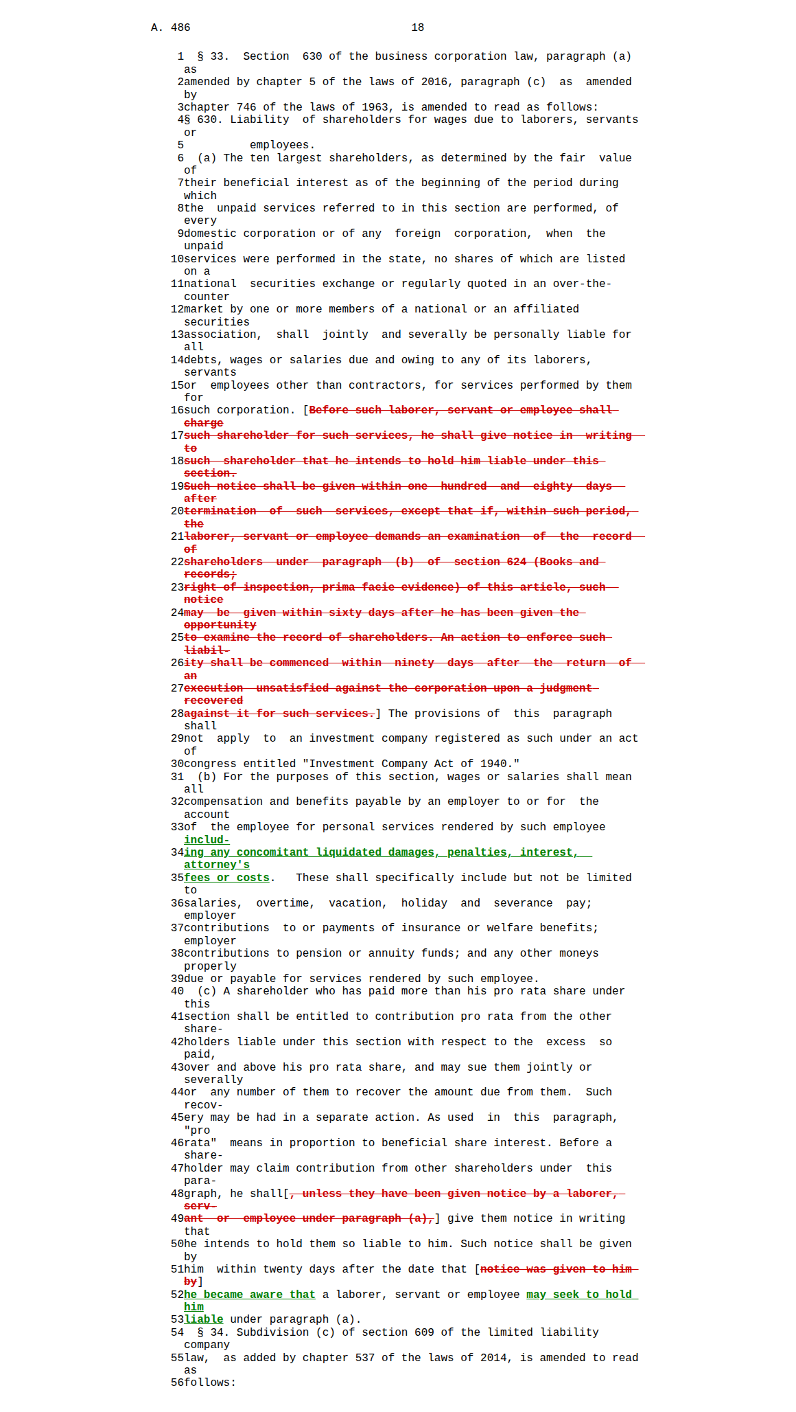A. 486 18
| 1 | § 33. Section 630 of the business corporation law, paragraph (a) as |
| 2 | amended by chapter 5 of the laws of 2016, paragraph (c) as amended by |
| 3 | chapter 746 of the laws of 1963, is amended to read as follows: |
| 4 | § 630. Liability of shareholders for wages due to laborers, servants or |
| 5 | employees. |
| 6 | (a) The ten largest shareholders, as determined by the fair value of |
| 7 | their beneficial interest as of the beginning of the period during which |
| 8 | the unpaid services referred to in this section are performed, of every |
| 9 | domestic corporation or of any foreign corporation, when the unpaid |
| 10 | services were performed in the state, no shares of which are listed on a |
| 11 | national securities exchange or regularly quoted in an over-the-counter |
| 12 | market by one or more members of a national or an affiliated securities |
| 13 | association, shall jointly and severally be personally liable for all |
| 14 | debts, wages or salaries due and owing to any of its laborers, servants |
| 15 | or employees other than contractors, for services performed by them for |
| 16 | such corporation. [ Before such laborer, servant or employee shall charge |
| 17 | such shareholder for such services, he shall give notice in writing to |
| 18 | such shareholder that he intends to hold him liable under this section. |
| 19 | Such notice shall be given within one hundred and eighty days after |
| 20 | termination of such services, except that if, within such period, the |
| 21 | laborer, servant or employee demands an examination of the record of |
| 22 | shareholders under paragraph (b) of section 624 (Books and records; |
| 23 | right of inspection, prima facie evidence) of this article, such notice |
| 24 | may be given within sixty days after he has been given the opportunity |
| 25 | to examine the record of shareholders. An action to enforce such liabil- |
| 26 | ity shall be commenced within ninety days after the return of an |
| 27 | execution unsatisfied against the corporation upon a judgment recovered |
| 28 | against it for such services. ] The provisions of this paragraph shall |
| 29 | not apply to an investment company registered as such under an act of |
| 30 | congress entitled "Investment Company Act of 1940." |
| 31 | (b) For the purposes of this section, wages or salaries shall mean all |
| 32 | compensation and benefits payable by an employer to or for the account |
| 33 | of the employee for personal services rendered by such employee includ- |
| 34 | ing any concomitant liquidated damages, penalties, interest, attorney's |
| 35 | fees or costs . These shall specifically include but not be limited to |
| 36 | salaries, overtime, vacation, holiday and severance pay; employer |
| 37 | contributions to or payments of insurance or welfare benefits; employer |
| 38 | contributions to pension or annuity funds; and any other moneys properly |
| 39 | due or payable for services rendered by such employee. |
| 40 | (c) A shareholder who has paid more than his pro rata share under this |
| 41 | section shall be entitled to contribution pro rata from the other share- |
| 42 | holders liable under this section with respect to the excess so paid, |
| 43 | over and above his pro rata share, and may sue them jointly or severally |
| 44 | or any number of them to recover the amount due from them. Such recov- |
| 45 | ery may be had in a separate action. As used in this paragraph, "pro |
| 46 | rata" means in proportion to beneficial share interest. Before a share- |
| 47 | holder may claim contribution from other shareholders under this para- |
| 48 | graph, he shall[ , unless they have been given notice by a laborer, serv- |
| 49 | ant or employee under paragraph (a), ] give them notice in writing that |
| 50 | he intends to hold them so liable to him. Such notice shall be given by |
| 51 | him within twenty days after the date that [ notice was given to him by ] |
| 52 | he became aware that a laborer, servant or employee may seek to hold him |
| 53 | liable under paragraph (a). |
| 54 | § 34. Subdivision (c) of section 609 of the limited liability company |
| 55 | law, as added by chapter 537 of the laws of 2014, is amended to read as |
| 56 | follows: |